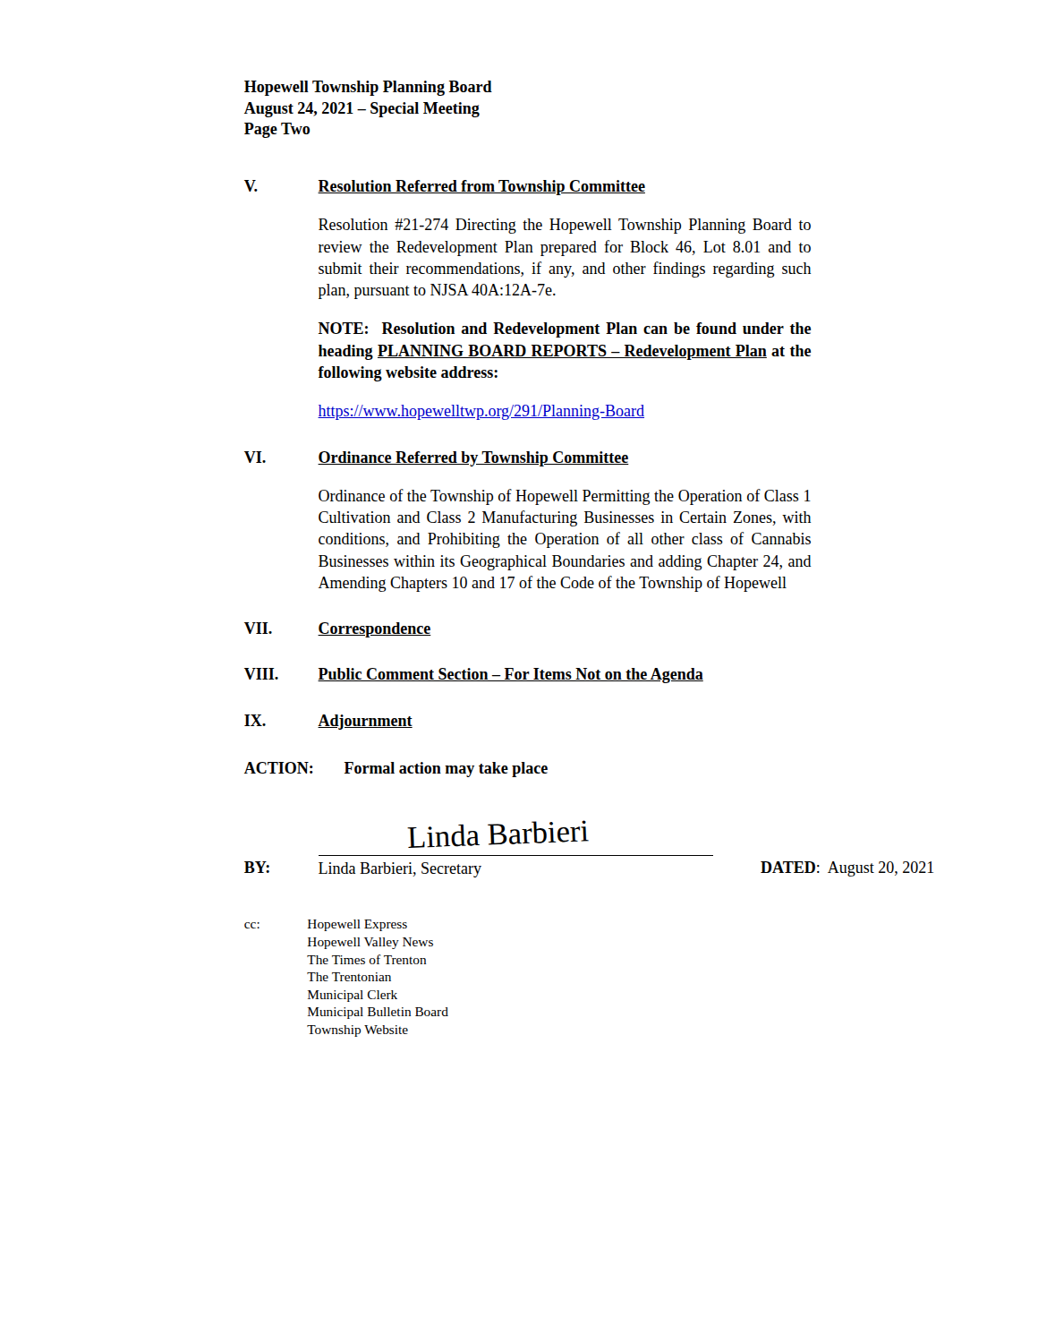Hopewell Township Planning Board
August 24, 2021 – Special Meeting
Page Two
V.
Resolution Referred from Township Committee
Resolution #21-274 Directing the Hopewell Township Planning Board to review the Redevelopment Plan prepared for Block 46, Lot 8.01 and to submit their recommendations, if any, and other findings regarding such plan, pursuant to NJSA 40A:12A-7e.
NOTE: Resolution and Redevelopment Plan can be found under the heading PLANNING BOARD REPORTS – Redevelopment Plan at the following website address:
https://www.hopewelltwp.org/291/Planning-Board
VI.
Ordinance Referred by Township Committee
Ordinance of the Township of Hopewell Permitting the Operation of Class 1 Cultivation and Class 2 Manufacturing Businesses in Certain Zones, with conditions, and Prohibiting the Operation of all other class of Cannabis Businesses within its Geographical Boundaries and adding Chapter 24, and Amending Chapters 10 and 17 of the Code of the Township of Hopewell
VII.
Correspondence
VIII.
Public Comment Section – For Items Not on the Agenda
IX.
Adjournment
ACTION:
Formal action may take place
BY:
Linda Barbieri
Linda Barbieri, Secretary
DATED: August 20, 2021
cc:
Hopewell Express
Hopewell Valley News
The Times of Trenton
The Trentonian
Municipal Clerk
Municipal Bulletin Board
Township Website